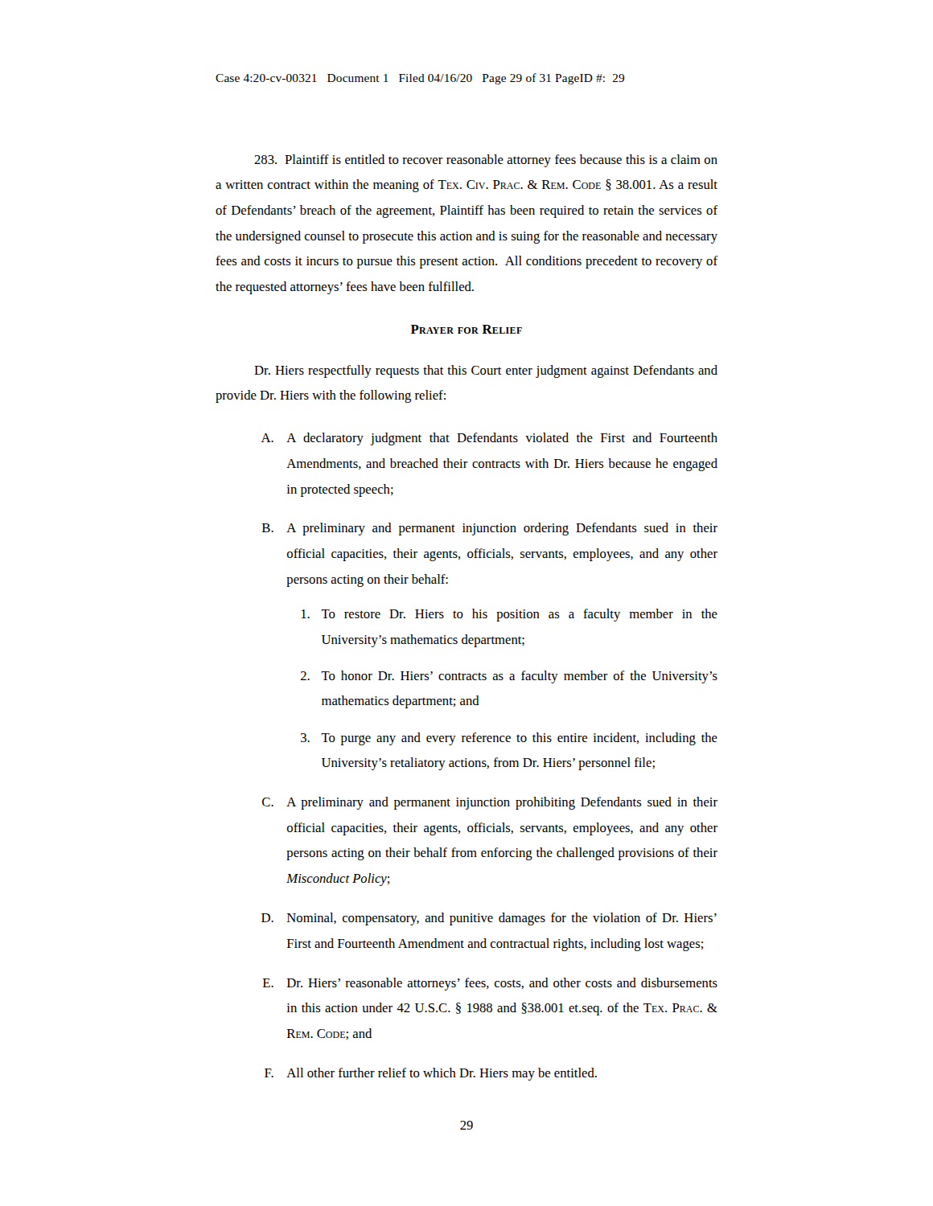Case 4:20-cv-00321 Document 1 Filed 04/16/20 Page 29 of 31 PageID #: 29
283. Plaintiff is entitled to recover reasonable attorney fees because this is a claim on a written contract within the meaning of Tex. Civ. Prac. & Rem. Code § 38.001. As a result of Defendants’ breach of the agreement, Plaintiff has been required to retain the services of the undersigned counsel to prosecute this action and is suing for the reasonable and necessary fees and costs it incurs to pursue this present action. All conditions precedent to recovery of the requested attorneys’ fees have been fulfilled.
Prayer for Relief
Dr. Hiers respectfully requests that this Court enter judgment against Defendants and provide Dr. Hiers with the following relief:
A declaratory judgment that Defendants violated the First and Fourteenth Amendments, and breached their contracts with Dr. Hiers because he engaged in protected speech;
A preliminary and permanent injunction ordering Defendants sued in their official capacities, their agents, officials, servants, employees, and any other persons acting on their behalf:
To restore Dr. Hiers to his position as a faculty member in the University’s mathematics department;
To honor Dr. Hiers’ contracts as a faculty member of the University’s mathematics department; and
To purge any and every reference to this entire incident, including the University’s retaliatory actions, from Dr. Hiers’ personnel file;
A preliminary and permanent injunction prohibiting Defendants sued in their official capacities, their agents, officials, servants, employees, and any other persons acting on their behalf from enforcing the challenged provisions of their Misconduct Policy;
Nominal, compensatory, and punitive damages for the violation of Dr. Hiers’ First and Fourteenth Amendment and contractual rights, including lost wages;
Dr. Hiers’ reasonable attorneys’ fees, costs, and other costs and disbursements in this action under 42 U.S.C. § 1988 and §38.001 et.seq. of the Tex. Prac. & Rem. Code; and
All other further relief to which Dr. Hiers may be entitled.
29